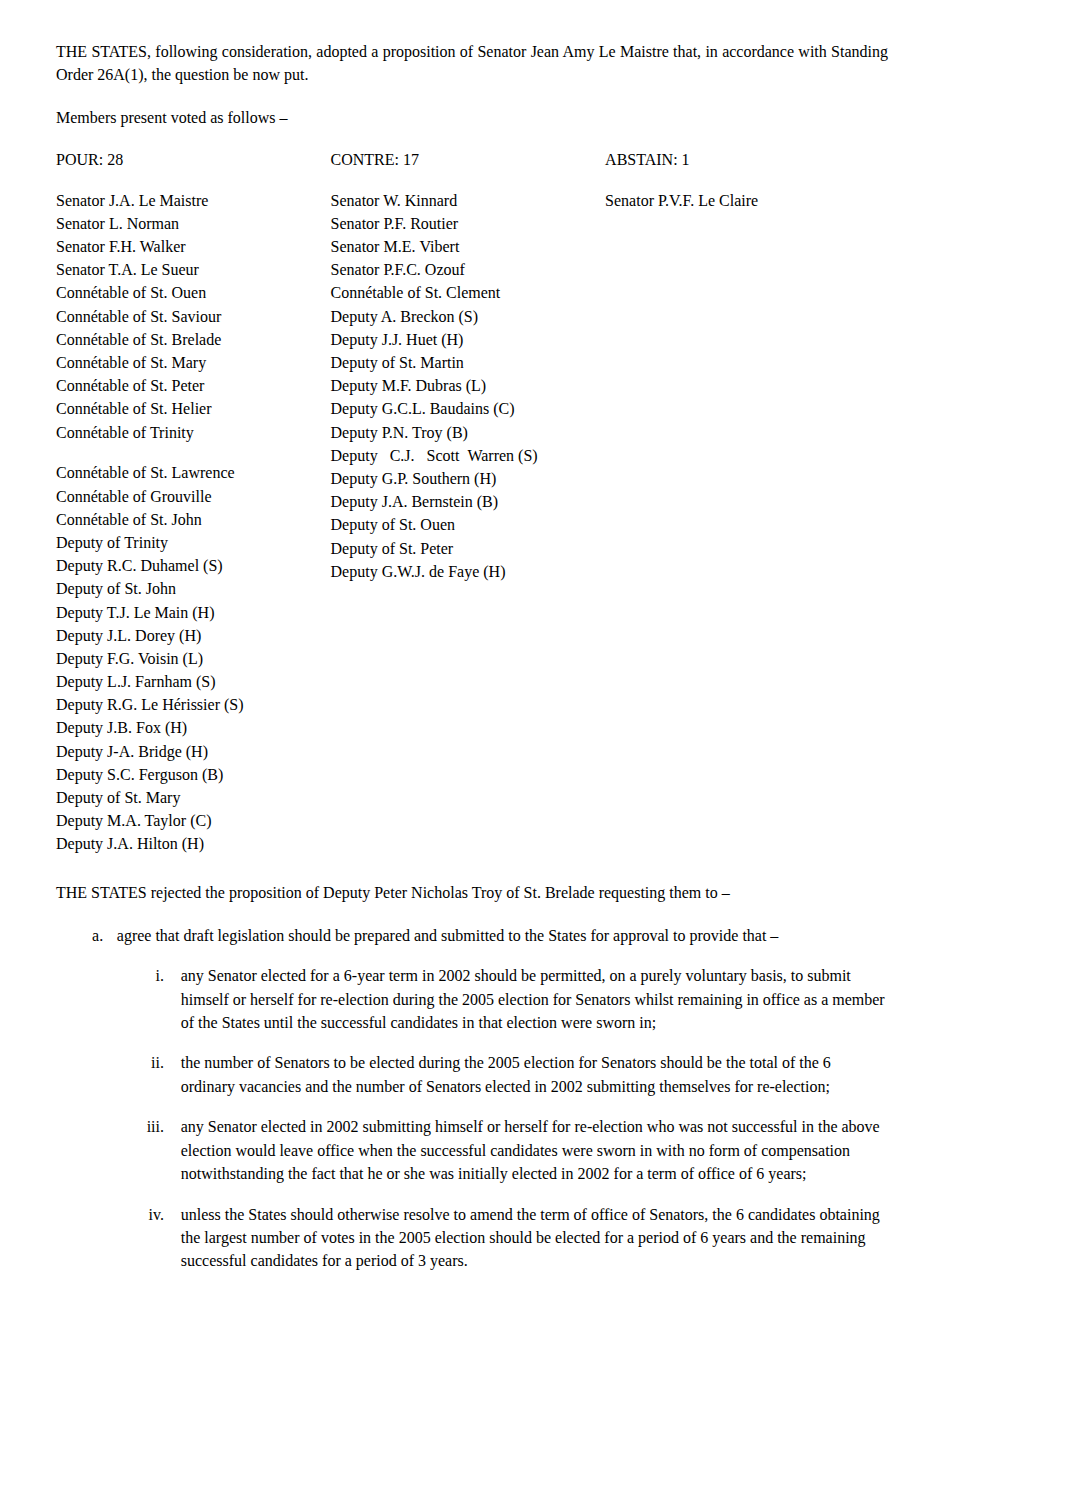THE STATES, following consideration, adopted a proposition of Senator Jean Amy Le Maistre that, in accordance with Standing Order 26A(1), the question be now put.
Members present voted as follows –
| POUR: 28 | CONTRE: 17 | ABSTAIN: 1 |
| --- | --- | --- |
| Senator J.A. Le Maistre Senator L. Norman Senator F.H. Walker Senator T.A. Le Sueur Connétable of St. Ouen Connétable of St. Saviour Connétable of St. Brelade Connétable of St. Mary Connétable of St. Peter Connétable of St. Helier Connétable of Trinity Connétable of St. Lawrence Connétable of Grouville Connétable of St. John Deputy of Trinity Deputy R.C. Duhamel (S) Deputy of St. John Deputy T.J. Le Main (H) Deputy J.L. Dorey (H) Deputy F.G. Voisin (L) Deputy L.J. Farnham (S) Deputy R.G. Le Hérissier (S) Deputy J.B. Fox (H) Deputy J-A. Bridge (H) Deputy S.C. Ferguson (B) Deputy of St. Mary Deputy M.A. Taylor (C) Deputy J.A. Hilton (H) | Senator W. Kinnard Senator P.F. Routier Senator M.E. Vibert Senator P.F.C. Ozouf Connétable of St. Clement Deputy A. Breckon (S) Deputy J.J. Huet (H) Deputy of St. Martin Deputy M.F. Dubras (L) Deputy G.C.L. Baudains (C) Deputy P.N. Troy (B) Deputy C.J. Scott Warren (S) Deputy G.P. Southern (H) Deputy J.A. Bernstein (B) Deputy of St. Ouen Deputy of St. Peter Deputy G.W.J. de Faye (H) | Senator P.V.F. Le Claire |
THE STATES rejected the proposition of Deputy Peter Nicholas Troy of St. Brelade requesting them to –
agree that draft legislation should be prepared and submitted to the States for approval to provide that –
any Senator elected for a 6-year term in 2002 should be permitted, on a purely voluntary basis, to submit himself or herself for re-election during the 2005 election for Senators whilst remaining in office as a member of the States until the successful candidates in that election were sworn in;
the number of Senators to be elected during the 2005 election for Senators should be the total of the 6 ordinary vacancies and the number of Senators elected in 2002 submitting themselves for re-election;
any Senator elected in 2002 submitting himself or herself for re-election who was not successful in the above election would leave office when the successful candidates were sworn in with no form of compensation notwithstanding the fact that he or she was initially elected in 2002 for a term of office of 6 years;
unless the States should otherwise resolve to amend the term of office of Senators, the 6 candidates obtaining the largest number of votes in the 2005 election should be elected for a period of 6 years and the remaining successful candidates for a period of 3 years.